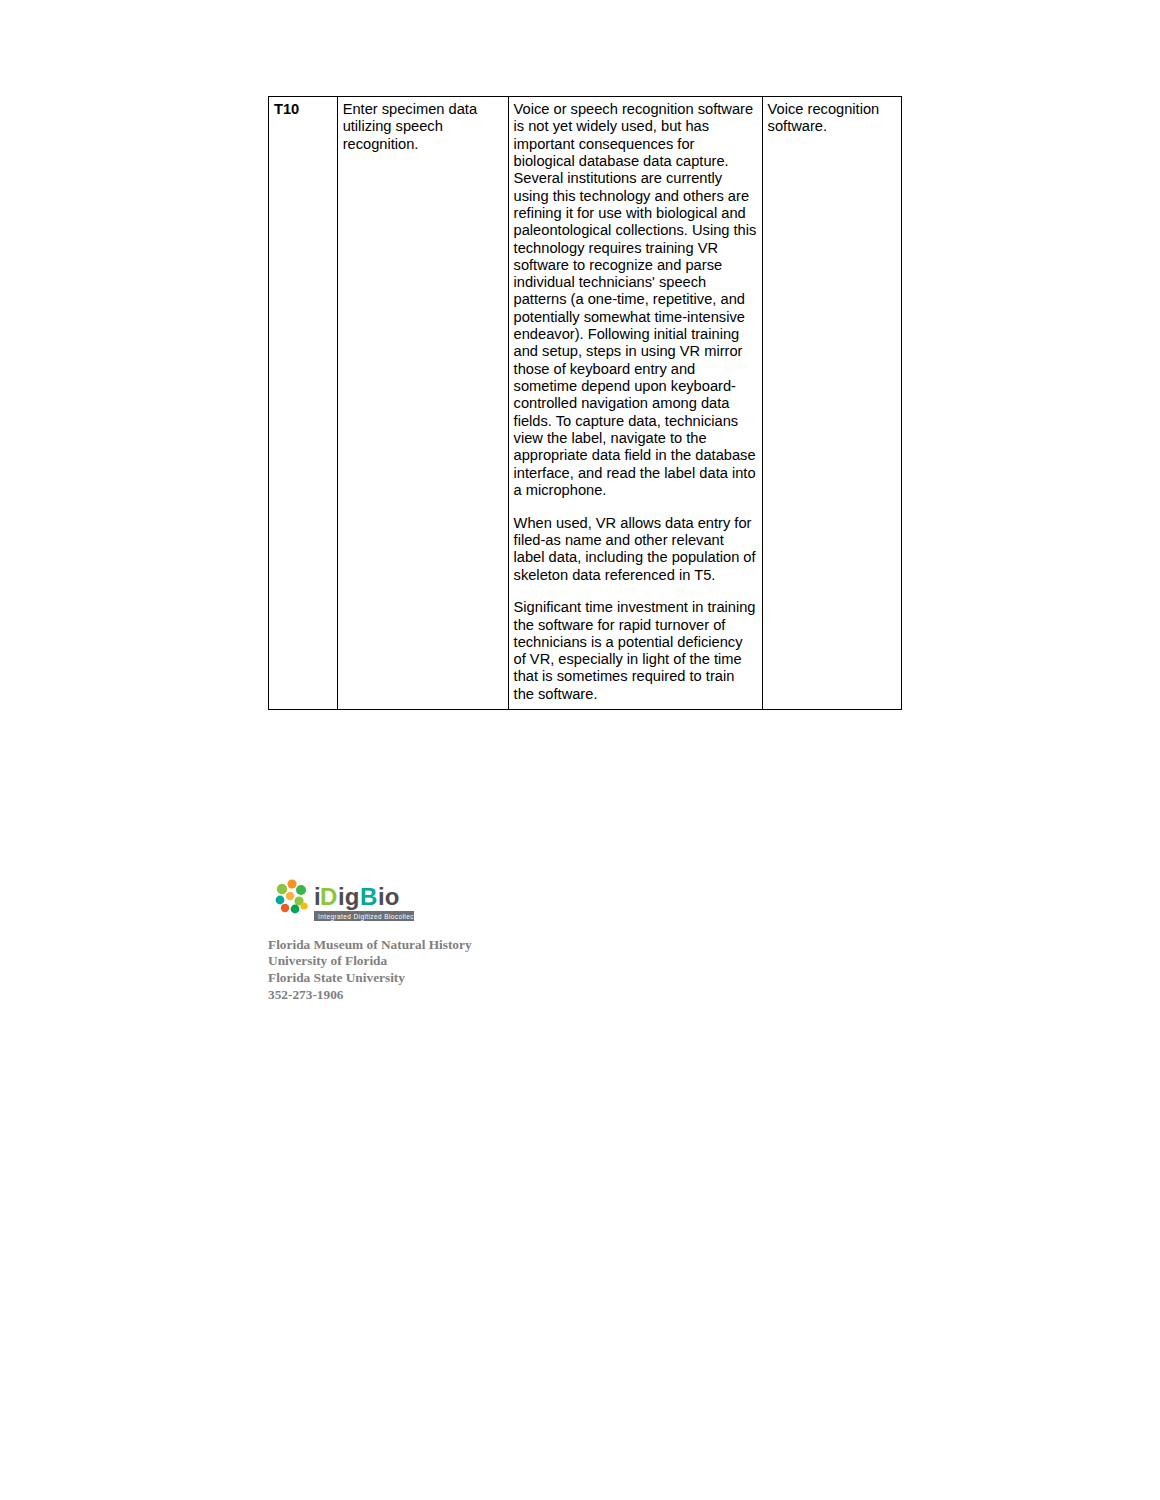| T10 | Enter specimen data utilizing speech recognition. | Voice or speech recognition software is not yet widely used, but has important consequences for biological database data capture. Several institutions are currently using this technology and others are refining it for use with biological and paleontological collections. Using this technology requires training VR software to recognize and parse individual technicians' speech patterns (a one-time, repetitive, and potentially somewhat time-intensive endeavor). Following initial training and setup, steps in using VR mirror those of keyboard entry and sometime depend upon keyboard-controlled navigation among data fields. To capture data, technicians view the label, navigate to the appropriate data field in the database interface, and read the label data into a microphone. When used, VR allows data entry for filed-as name and other relevant label data, including the population of skeleton data referenced in T5. Significant time investment in training the software for rapid turnover of technicians is a potential deficiency of VR, especially in light of the time that is sometimes required to train the software. | Voice recognition software. |
i D ig B io Integrated Digitized Biocollections
Florida Museum of Natural History
University of Florida
Florida State University
352-273-1906